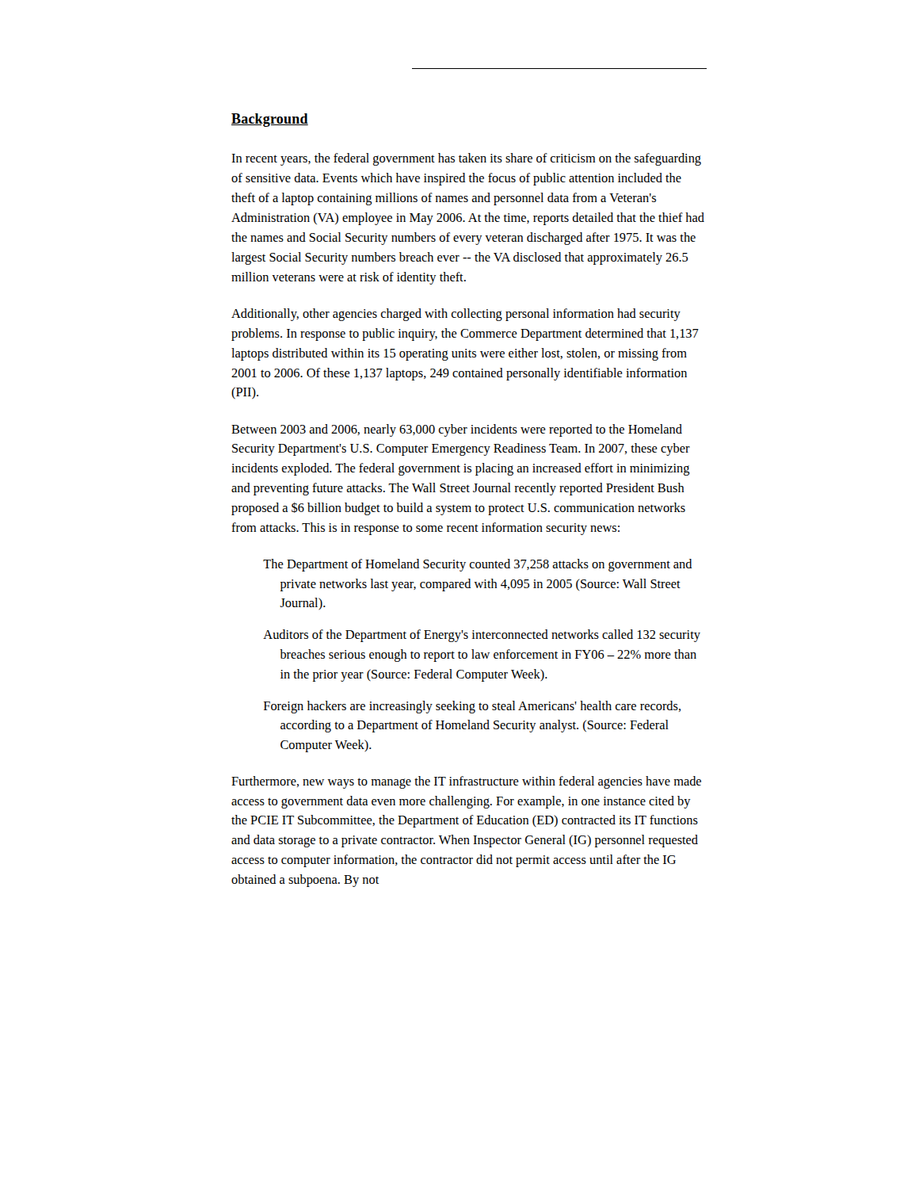Background
In recent years, the federal government has taken its share of criticism on the safeguarding of sensitive data. Events which have inspired the focus of public attention included the theft of a laptop containing millions of names and personnel data from a Veteran's Administration (VA) employee in May 2006. At the time, reports detailed that the thief had the names and Social Security numbers of every veteran discharged after 1975. It was the largest Social Security numbers breach ever -- the VA disclosed that approximately 26.5 million veterans were at risk of identity theft.
Additionally, other agencies charged with collecting personal information had security problems. In response to public inquiry, the Commerce Department determined that 1,137 laptops distributed within its 15 operating units were either lost, stolen, or missing from 2001 to 2006. Of these 1,137 laptops, 249 contained personally identifiable information (PII).
Between 2003 and 2006, nearly 63,000 cyber incidents were reported to the Homeland Security Department's U.S. Computer Emergency Readiness Team. In 2007, these cyber incidents exploded. The federal government is placing an increased effort in minimizing and preventing future attacks. The Wall Street Journal recently reported President Bush proposed a $6 billion budget to build a system to protect U.S. communication networks from attacks. This is in response to some recent information security news:
The Department of Homeland Security counted 37,258 attacks on government and private networks last year, compared with 4,095 in 2005 (Source: Wall Street Journal).
Auditors of the Department of Energy's interconnected networks called 132 security breaches serious enough to report to law enforcement in FY06 – 22% more than in the prior year (Source: Federal Computer Week).
Foreign hackers are increasingly seeking to steal Americans' health care records, according to a Department of Homeland Security analyst. (Source: Federal Computer Week).
Furthermore, new ways to manage the IT infrastructure within federal agencies have made access to government data even more challenging. For example, in one instance cited by the PCIE IT Subcommittee, the Department of Education (ED) contracted its IT functions and data storage to a private contractor. When Inspector General (IG) personnel requested access to computer information, the contractor did not permit access until after the IG obtained a subpoena. By not